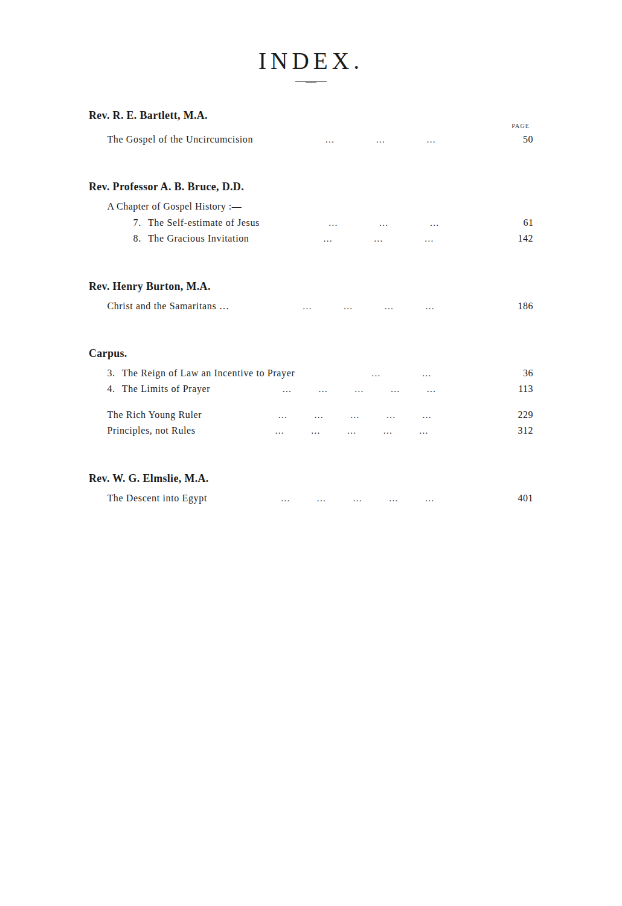INDEX.
Rev. R. E. Bartlett, M.A.
PAGE
The Gospel of the Uncircumcision … … … 50
Rev. Professor A. B. Bruce, D.D.
A Chapter of Gospel History :—
7. The Self-estimate of Jesus … … … 61
8. The Gracious Invitation … … … 142
Rev. Henry Burton, M.A.
Christ and the Samaritans … … … … … 186
Carpus.
3. The Reign of Law an Incentive to Prayer … … 36
4. The Limits of Prayer … … … … … 113
The Rich Young Ruler … … … … … 229
Principles, not Rules … … … … … 312
Rev. W. G. Elmslie, M.A.
The Descent into Egypt … … … … … 401